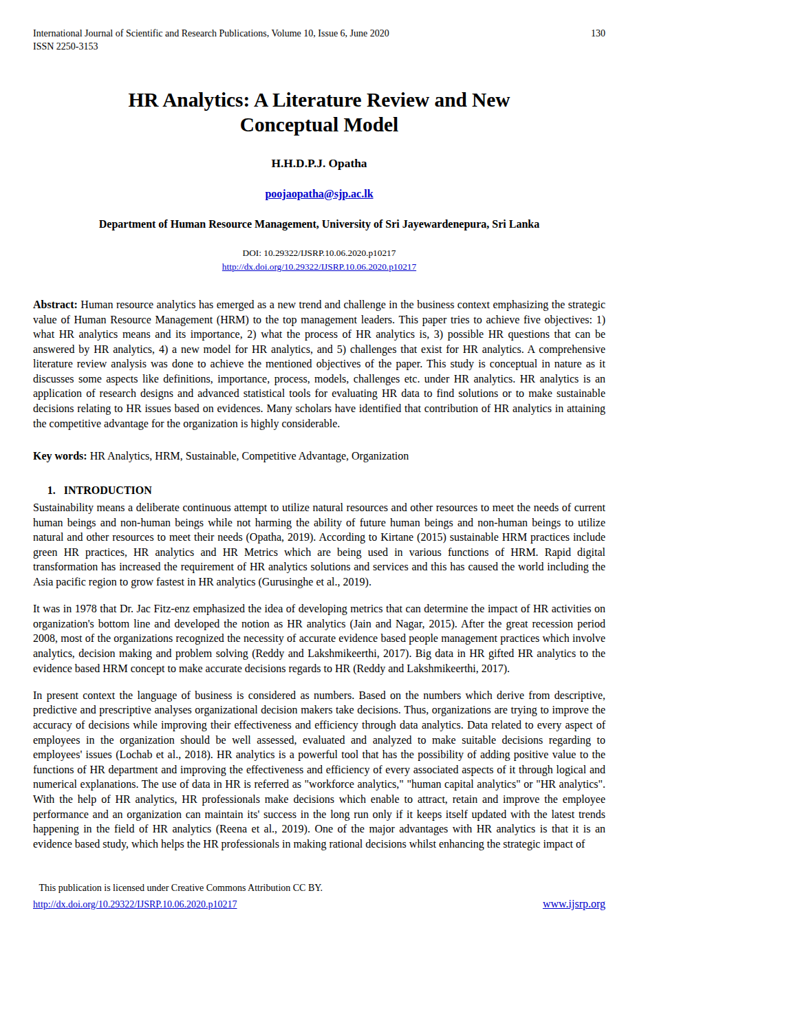International Journal of Scientific and Research Publications, Volume 10, Issue 6, June 2020 130
ISSN 2250-3153
HR Analytics: A Literature Review and New
Conceptual Model
H.H.D.P.J. Opatha
poojaopatha@sjp.ac.lk
Department of Human Resource Management, University of Sri Jayewardenepura, Sri Lanka
DOI: 10.29322/IJSRP.10.06.2020.p10217
http://dx.doi.org/10.29322/IJSRP.10.06.2020.p10217
Abstract: Human resource analytics has emerged as a new trend and challenge in the business context emphasizing the strategic value of Human Resource Management (HRM) to the top management leaders. This paper tries to achieve five objectives: 1) what HR analytics means and its importance, 2) what the process of HR analytics is, 3) possible HR questions that can be answered by HR analytics, 4) a new model for HR analytics, and 5) challenges that exist for HR analytics. A comprehensive literature review analysis was done to achieve the mentioned objectives of the paper. This study is conceptual in nature as it discusses some aspects like definitions, importance, process, models, challenges etc. under HR analytics. HR analytics is an application of research designs and advanced statistical tools for evaluating HR data to find solutions or to make sustainable decisions relating to HR issues based on evidences. Many scholars have identified that contribution of HR analytics in attaining the competitive advantage for the organization is highly considerable.
Key words: HR Analytics, HRM, Sustainable, Competitive Advantage, Organization
1. INTRODUCTION
Sustainability means a deliberate continuous attempt to utilize natural resources and other resources to meet the needs of current human beings and non-human beings while not harming the ability of future human beings and non-human beings to utilize natural and other resources to meet their needs (Opatha, 2019). According to Kirtane (2015) sustainable HRM practices include green HR practices, HR analytics and HR Metrics which are being used in various functions of HRM. Rapid digital transformation has increased the requirement of HR analytics solutions and services and this has caused the world including the Asia pacific region to grow fastest in HR analytics (Gurusinghe et al., 2019).
It was in 1978 that Dr. Jac Fitz-enz emphasized the idea of developing metrics that can determine the impact of HR activities on organization's bottom line and developed the notion as HR analytics (Jain and Nagar, 2015). After the great recession period 2008, most of the organizations recognized the necessity of accurate evidence based people management practices which involve analytics, decision making and problem solving (Reddy and Lakshmikeerthi, 2017). Big data in HR gifted HR analytics to the evidence based HRM concept to make accurate decisions regards to HR (Reddy and Lakshmikeerthi, 2017).
In present context the language of business is considered as numbers. Based on the numbers which derive from descriptive, predictive and prescriptive analyses organizational decision makers take decisions. Thus, organizations are trying to improve the accuracy of decisions while improving their effectiveness and efficiency through data analytics. Data related to every aspect of employees in the organization should be well assessed, evaluated and analyzed to make suitable decisions regarding to employees' issues (Lochab et al., 2018). HR analytics is a powerful tool that has the possibility of adding positive value to the functions of HR department and improving the effectiveness and efficiency of every associated aspects of it through logical and numerical explanations. The use of data in HR is referred as "workforce analytics," "human capital analytics" or "HR analytics". With the help of HR analytics, HR professionals make decisions which enable to attract, retain and improve the employee performance and an organization can maintain its' success in the long run only if it keeps itself updated with the latest trends happening in the field of HR analytics (Reena et al., 2019). One of the major advantages with HR analytics is that it is an evidence based study, which helps the HR professionals in making rational decisions whilst enhancing the strategic impact of
This publication is licensed under Creative Commons Attribution CC BY.
http://dx.doi.org/10.29322/IJSRP.10.06.2020.p10217 www.ijsrp.org